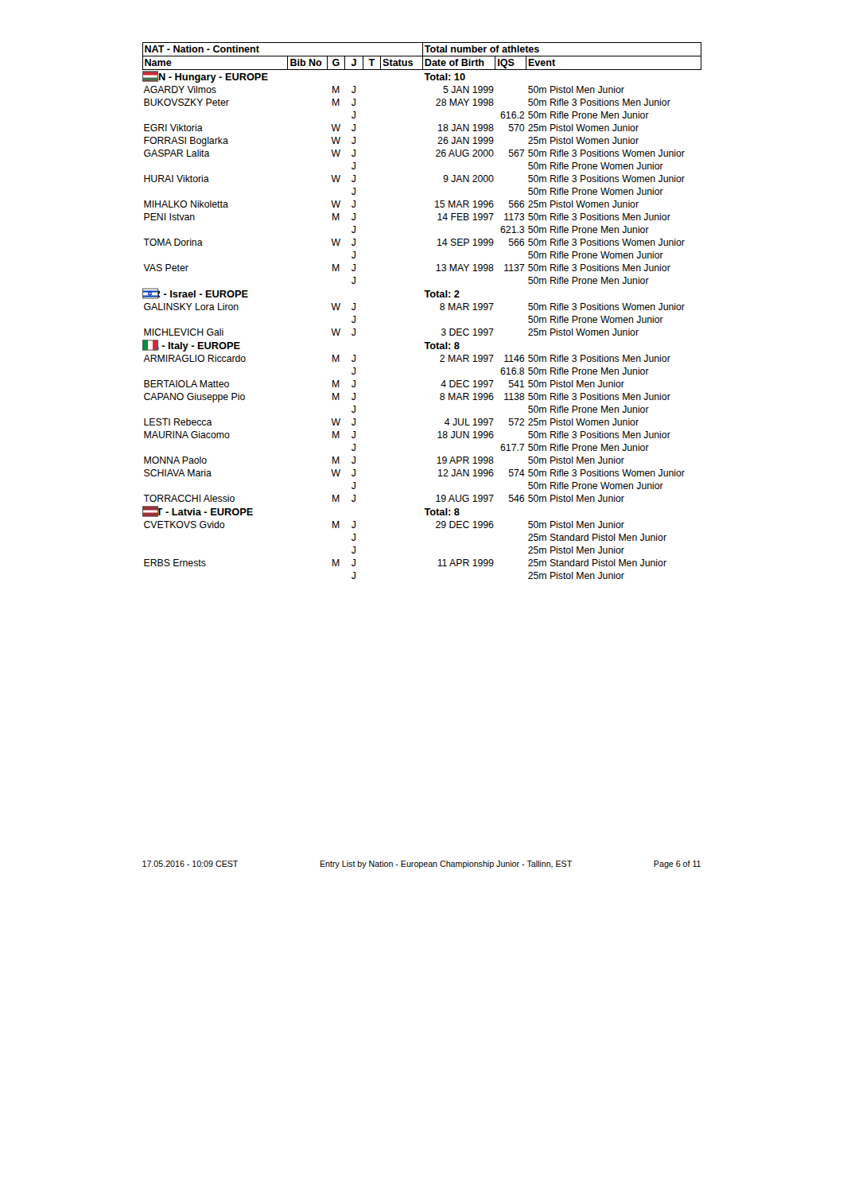| NAT - Nation - Continent | Total number of athletes |
| Name | Bib No | G | J | T | Status | Date of Birth | IQS | Event |
| HUN - Hungary - EUROPE | Total: 10 |
| AGARDY Vilmos | | M | J | | | 5 JAN 1999 | | 50m Pistol Men Junior |
| BUKOVSZKY Peter | | M | J | | | 28 MAY 1998 | | 50m Rifle 3 Positions Men Junior |
| | | | J | | | | 616.2 | 50m Rifle Prone Men Junior |
| EGRI Viktoria | | W | J | | | 18 JAN 1998 | 570 | 25m Pistol Women Junior |
| FORRASI Boglarka | | W | J | | | 26 JAN 1999 | | 25m Pistol Women Junior |
| GASPAR Lalita | | W | J | | | 26 AUG 2000 | 567 | 50m Rifle 3 Positions Women Junior |
| | | | J | | | | | 50m Rifle Prone Women Junior |
| HURAI Viktoria | | W | J | | | 9 JAN 2000 | | 50m Rifle 3 Positions Women Junior |
| | | | J | | | | | 50m Rifle Prone Women Junior |
| MIHALKO Nikoletta | | W | J | | | 15 MAR 1996 | 566 | 25m Pistol Women Junior |
| PENI Istvan | | M | J | | | 14 FEB 1997 | 1173 | 50m Rifle 3 Positions Men Junior |
| | | | J | | | | 621.3 | 50m Rifle Prone Men Junior |
| TOMA Dorina | | W | J | | | 14 SEP 1999 | 566 | 50m Rifle 3 Positions Women Junior |
| | | | J | | | | | 50m Rifle Prone Women Junior |
| VAS Peter | | M | J | | | 13 MAY 1998 | 1137 | 50m Rifle 3 Positions Men Junior |
| | | | J | | | | | 50m Rifle Prone Men Junior |
| ✡ ISR - Israel - EUROPE | Total: 2 |
| GALINSKY Lora Liron | | W | J | | | 8 MAR 1997 | | 50m Rifle 3 Positions Women Junior |
| | | | J | | | | | 50m Rifle Prone Women Junior |
| MICHLEVICH Gali | | W | J | | | 3 DEC 1997 | | 25m Pistol Women Junior |
| ITA - Italy - EUROPE | Total: 8 |
| ARMIRAGLIO Riccardo | | M | J | | | 2 MAR 1997 | 1146 | 50m Rifle 3 Positions Men Junior |
| | | | J | | | | 616.8 | 50m Rifle Prone Men Junior |
| BERTAIOLA Matteo | | M | J | | | 4 DEC 1997 | 541 | 50m Pistol Men Junior |
| CAPANO Giuseppe Pio | | M | J | | | 8 MAR 1996 | 1138 | 50m Rifle 3 Positions Men Junior |
| | | | J | | | | | 50m Rifle Prone Men Junior |
| LESTI Rebecca | | W | J | | | 4 JUL 1997 | 572 | 25m Pistol Women Junior |
| MAURINA Giacomo | | M | J | | | 18 JUN 1996 | | 50m Rifle 3 Positions Men Junior |
| | | | J | | | | 617.7 | 50m Rifle Prone Men Junior |
| MONNA Paolo | | M | J | | | 19 APR 1998 | | 50m Pistol Men Junior |
| SCHIAVA Maria | | W | J | | | 12 JAN 1996 | 574 | 50m Rifle 3 Positions Women Junior |
| | | | J | | | | | 50m Rifle Prone Women Junior |
| TORRACCHI Alessio | | M | J | | | 19 AUG 1997 | 546 | 50m Pistol Men Junior |
| LAT - Latvia - EUROPE | Total: 8 |
| CVETKOVS Gvido | | M | J | | | 29 DEC 1996 | | 50m Pistol Men Junior |
| | | | J | | | | | 25m Standard Pistol Men Junior |
| | | | J | | | | | 25m Pistol Men Junior |
| ERBS Ernests | | M | J | | | 11 APR 1999 | | 25m Standard Pistol Men Junior |
| | | | J | | | | | 25m Pistol Men Junior |
17.05.2016 - 10:09 CEST
Entry List by Nation - European Championship Junior - Tallinn, EST
Page 6 of 11